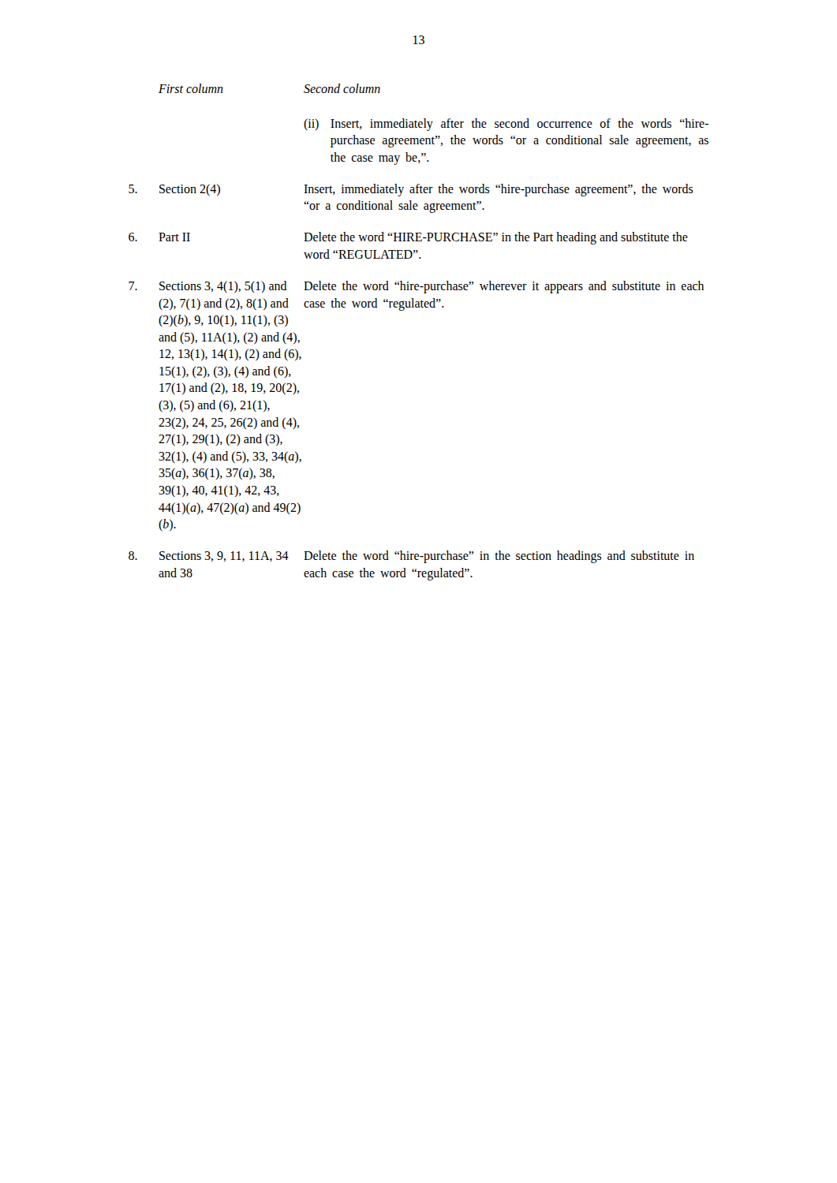13
| | First column | Second column |
| --- | --- | --- |
| | | (ii) Insert, immediately after the second occurrence of the words “hire-purchase agreement”, the words “or a conditional sale agreement, as the case may be,”. |
| 5. | Section 2(4) | Insert, immediately after the words “hire-purchase agreement”, the words “or a conditional sale agreement”. |
| 6. | Part II | Delete the word “HIRE-PURCHASE” in the Part heading and substitute the word “REGULATED”. |
| 7. | Sections 3, 4(1), 5(1) and (2), 7(1) and (2), 8(1) and (2)( b ), 9, 10(1), 11(1), (3) and (5), 11A(1), (2) and (4), 12, 13(1), 14(1), (2) and (6), 15(1), (2), (3), (4) and (6), 17(1) and (2), 18, 19, 20(2), (3), (5) and (6), 21(1), 23(2), 24, 25, 26(2) and (4), 27(1), 29(1), (2) and (3), 32(1), (4) and (5), 33, 34( a ), 35( a ), 36(1), 37( a ), 38, 39(1), 40, 41(1), 42, 43, 44(1)( a ), 47(2)( a ) and 49(2)( b ). | Delete the word “hire-purchase” wherever it appears and substitute in each case the word “regulated”. |
| 8. | Sections 3, 9, 11, 11A, 34 and 38 | Delete the word “hire-purchase” in the section headings and substitute in each case the word “regulated”. |